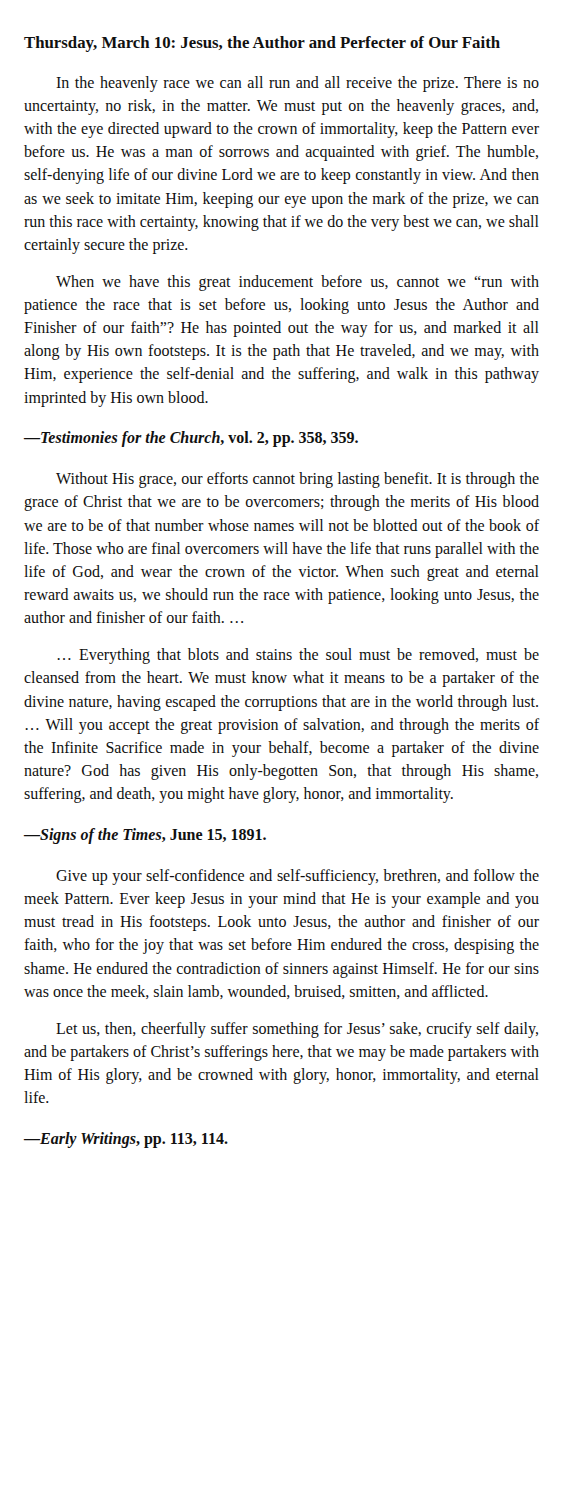Thursday, March 10: Jesus, the Author and Perfecter of Our Faith
In the heavenly race we can all run and all receive the prize. There is no uncertainty, no risk, in the matter. We must put on the heavenly graces, and, with the eye directed upward to the crown of immortality, keep the Pattern ever before us. He was a man of sorrows and acquainted with grief. The humble, self-denying life of our divine Lord we are to keep constantly in view. And then as we seek to imitate Him, keeping our eye upon the mark of the prize, we can run this race with certainty, knowing that if we do the very best we can, we shall certainly secure the prize.
When we have this great inducement before us, cannot we “run with patience the race that is set before us, looking unto Jesus the Author and Finisher of our faith”? He has pointed out the way for us, and marked it all along by His own footsteps. It is the path that He traveled, and we may, with Him, experience the self-denial and the suffering, and walk in this pathway imprinted by His own blood.
—Testimonies for the Church, vol. 2, pp. 358, 359.
Without His grace, our efforts cannot bring lasting benefit. It is through the grace of Christ that we are to be overcomers; through the merits of His blood we are to be of that number whose names will not be blotted out of the book of life. Those who are final overcomers will have the life that runs parallel with the life of God, and wear the crown of the victor. When such great and eternal reward awaits us, we should run the race with patience, looking unto Jesus, the author and finisher of our faith. …
… Everything that blots and stains the soul must be removed, must be cleansed from the heart. We must know what it means to be a partaker of the divine nature, having escaped the corruptions that are in the world through lust. … Will you accept the great provision of salvation, and through the merits of the Infinite Sacrifice made in your behalf, become a partaker of the divine nature? God has given His only-begotten Son, that through His shame, suffering, and death, you might have glory, honor, and immortality.
—Signs of the Times, June 15, 1891.
Give up your self-confidence and self-sufficiency, brethren, and follow the meek Pattern. Ever keep Jesus in your mind that He is your example and you must tread in His footsteps. Look unto Jesus, the author and finisher of our faith, who for the joy that was set before Him endured the cross, despising the shame. He endured the contradiction of sinners against Himself. He for our sins was once the meek, slain lamb, wounded, bruised, smitten, and afflicted.
Let us, then, cheerfully suffer something for Jesus’ sake, crucify self daily, and be partakers of Christ’s sufferings here, that we may be made partakers with Him of His glory, and be crowned with glory, honor, immortality, and eternal life.
—Early Writings, pp. 113, 114.